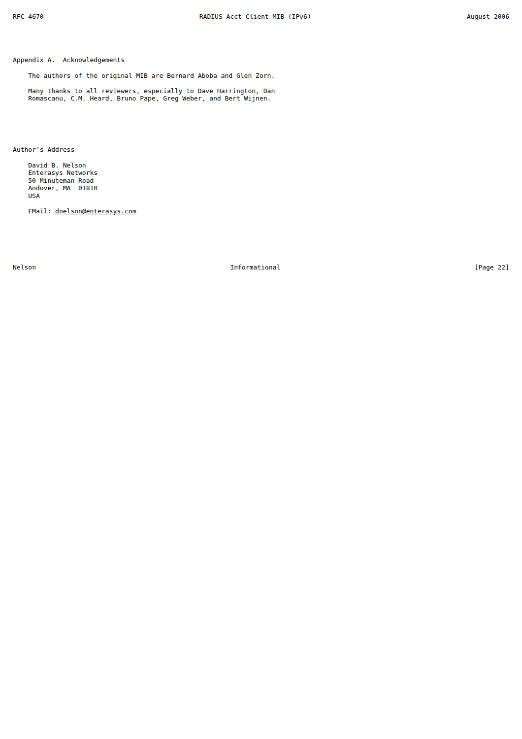RFC 4670 RADIUS Acct Client MIB (IPv6) August 2006
Appendix A. Acknowledgements
The authors of the original MIB are Bernard Aboba and Glen Zorn. Many thanks to all reviewers, especially to Dave Harrington, Dan Romascanu, C.M. Heard, Bruno Pape, Greg Weber, and Bert Wijnen.
Author's Address
David B. Nelson Enterasys Networks 50 Minuteman Road Andover, MA 01810 USA EMail: dnelson@enterasys.com
Nelson Informational[Page 22]